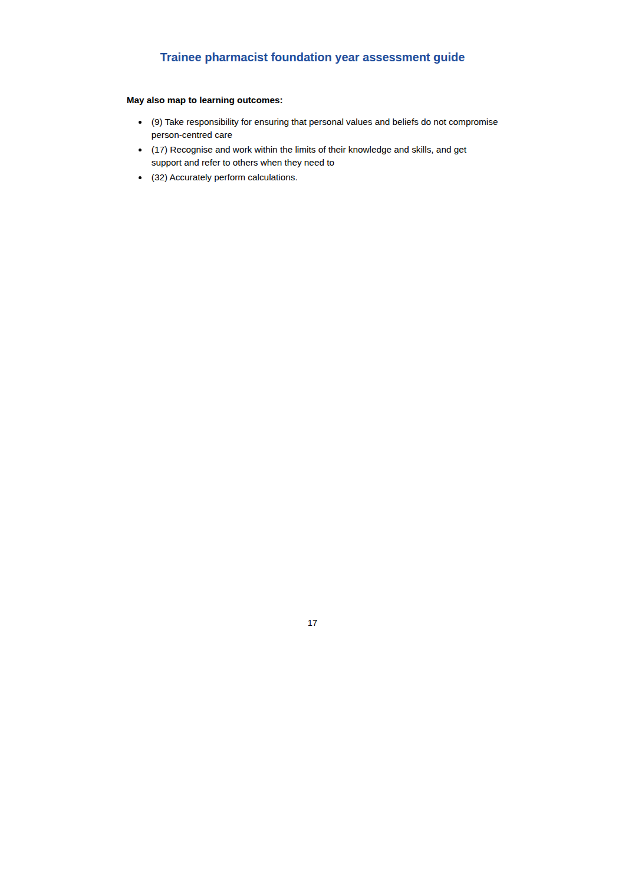Trainee pharmacist foundation year assessment guide
May also map to learning outcomes:
(9) Take responsibility for ensuring that personal values and beliefs do not compromise person-centred care
(17) Recognise and work within the limits of their knowledge and skills, and get support and refer to others when they need to
(32) Accurately perform calculations.
17